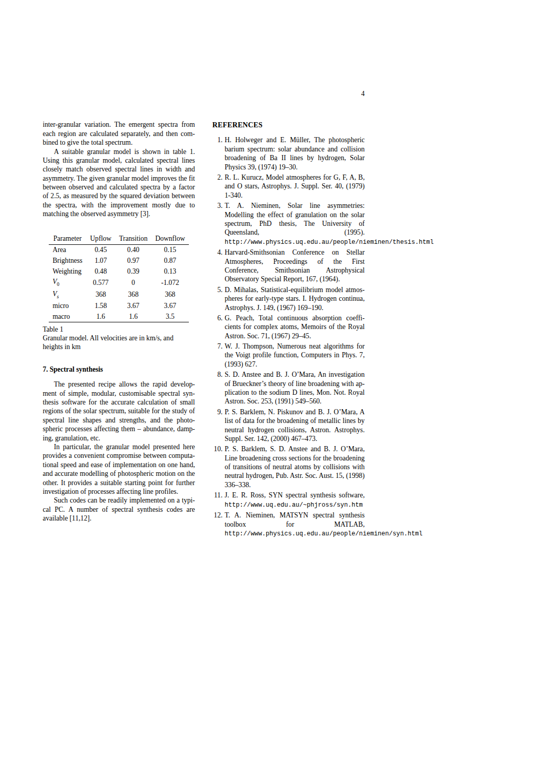4
inter-granular variation. The emergent spectra from each region are calculated separately, and then combined to give the total spectrum.
A suitable granular model is shown in table 1. Using this granular model, calculated spectral lines closely match observed spectral lines in width and asymmetry. The given granular model improves the fit between observed and calculated spectra by a factor of 2.5, as measured by the squared deviation between the spectra, with the improvement mostly due to matching the observed asymmetry [3].
| Parameter | Upflow | Transition | Downflow |
| --- | --- | --- | --- |
| Area | 0.45 | 0.40 | 0.15 |
| Brightness | 1.07 | 0.97 | 0.87 |
| Weighting | 0.48 | 0.39 | 0.13 |
| V 0 | 0.577 | 0 | -1.072 |
| V s | 368 | 368 | 368 |
| micro | 1.58 | 3.67 | 3.67 |
| macro | 1.6 | 1.6 | 3.5 |
Table 1 Granular model. All velocities are in km/s, and heights in km
7. Spectral synthesis
The presented recipe allows the rapid development of simple, modular, customisable spectral synthesis software for the accurate calculation of small regions of the solar spectrum, suitable for the study of spectral line shapes and strengths, and the photospheric processes affecting them – abundance, damping, granulation, etc.
In particular, the granular model presented here provides a convenient compromise between computational speed and ease of implementation on one hand, and accurate modelling of photospheric motion on the other. It provides a suitable starting point for further investigation of processes affecting line profiles.
Such codes can be readily implemented on a typical PC. A number of spectral synthesis codes are available [11,12].
REFERENCES
H. Holweger and E. Müller, The photospheric barium spectrum: solar abundance and collision broadening of Ba II lines by hydrogen, Solar Physics 39, (1974) 19–30.
R. L. Kurucz, Model atmospheres for G, F, A, B, and O stars, Astrophys. J. Suppl. Ser. 40, (1979) 1-340.
T. A. Nieminen, Solar line asymmetries: Modelling the effect of granulation on the solar spectrum, PhD thesis, The University of Queensland, (1995). http://www.physics.uq.edu.au/people/nieminen/thesis.html
Harvard-Smithsonian Conference on Stellar Atmospheres, Proceedings of the First Conference, Smithsonian Astrophysical Observatory Special Report, 167, (1964).
D. Mihalas, Statistical-equilibrium model atmospheres for early-type stars. I. Hydrogen continua, Astrophys. J. 149, (1967) 169–190.
G. Peach, Total continuous absorption coefficients for complex atoms, Memoirs of the Royal Astron. Soc. 71, (1967) 29–45.
W. J. Thompson, Numerous neat algorithms for the Voigt profile function, Computers in Phys. 7, (1993) 627.
S. D. Anstee and B. J. O’Mara, An investigation of Brueckner’s theory of line broadening with application to the sodium D lines, Mon. Not. Royal Astron. Soc. 253, (1991) 549–560.
P. S. Barklem, N. Piskunov and B. J. O’Mara, A list of data for the broadening of metallic lines by neutral hydrogen collisions, Astron. Astrophys. Suppl. Ser. 142, (2000) 467–473.
P. S. Barklem, S. D. Anstee and B. J. O’Mara, Line broadening cross sections for the broadening of transitions of neutral atoms by collisions with neutral hydrogen, Pub. Astr. Soc. Aust. 15, (1998) 336–338.
J. E. R. Ross, SYN spectral synthesis software, http://www.uq.edu.au/~phjross/syn.htm
T. A. Nieminen, MATSYN spectral synthesis toolbox for MATLAB, http://www.physics.uq.edu.au/people/nieminen/syn.html